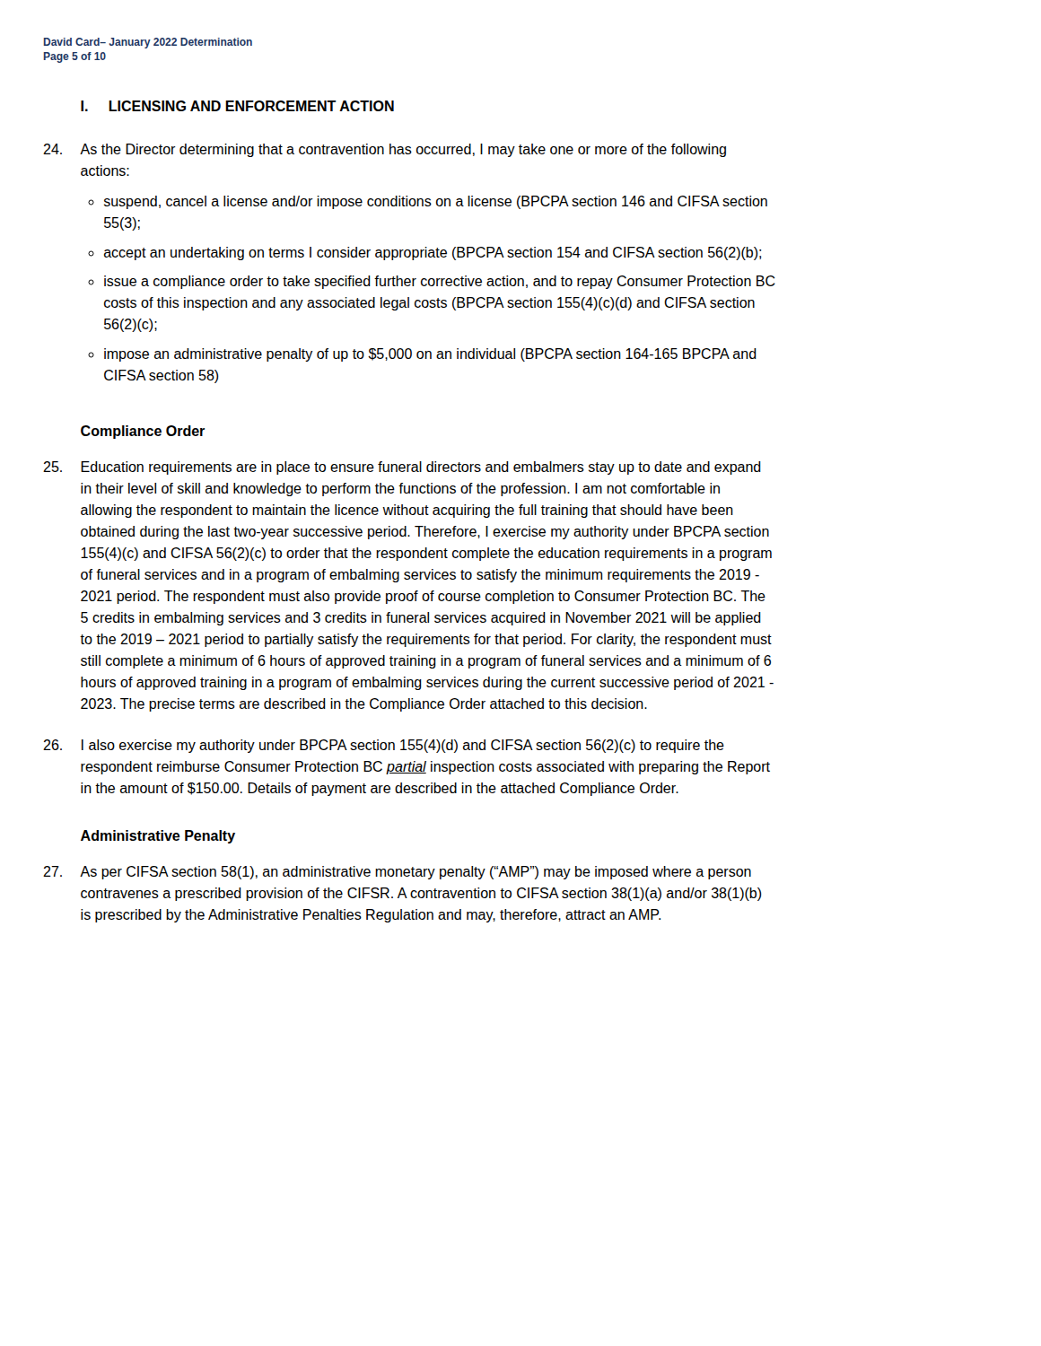David Card– January 2022 Determination
Page 5 of 10
I. LICENSING AND ENFORCEMENT ACTION
24. As the Director determining that a contravention has occurred, I may take one or more of the following actions:
suspend, cancel a license and/or impose conditions on a license (BPCPA section 146 and CIFSA section 55(3);
accept an undertaking on terms I consider appropriate (BPCPA section 154 and CIFSA section 56(2)(b);
issue a compliance order to take specified further corrective action, and to repay Consumer Protection BC costs of this inspection and any associated legal costs (BPCPA section 155(4)(c)(d) and CIFSA section 56(2)(c);
impose an administrative penalty of up to $5,000 on an individual (BPCPA section 164-165 BPCPA and CIFSA section 58)
Compliance Order
25. Education requirements are in place to ensure funeral directors and embalmers stay up to date and expand in their level of skill and knowledge to perform the functions of the profession. I am not comfortable in allowing the respondent to maintain the licence without acquiring the full training that should have been obtained during the last two-year successive period. Therefore, I exercise my authority under BPCPA section 155(4)(c) and CIFSA 56(2)(c) to order that the respondent complete the education requirements in a program of funeral services and in a program of embalming services to satisfy the minimum requirements the 2019 - 2021 period. The respondent must also provide proof of course completion to Consumer Protection BC. The 5 credits in embalming services and 3 credits in funeral services acquired in November 2021 will be applied to the 2019 – 2021 period to partially satisfy the requirements for that period. For clarity, the respondent must still complete a minimum of 6 hours of approved training in a program of funeral services and a minimum of 6 hours of approved training in a program of embalming services during the current successive period of 2021 - 2023. The precise terms are described in the Compliance Order attached to this decision.
26. I also exercise my authority under BPCPA section 155(4)(d) and CIFSA section 56(2)(c) to require the respondent reimburse Consumer Protection BC partial inspection costs associated with preparing the Report in the amount of $150.00. Details of payment are described in the attached Compliance Order.
Administrative Penalty
27. As per CIFSA section 58(1), an administrative monetary penalty (“AMP”) may be imposed where a person contravenes a prescribed provision of the CIFSR. A contravention to CIFSA section 38(1)(a) and/or 38(1)(b) is prescribed by the Administrative Penalties Regulation and may, therefore, attract an AMP.